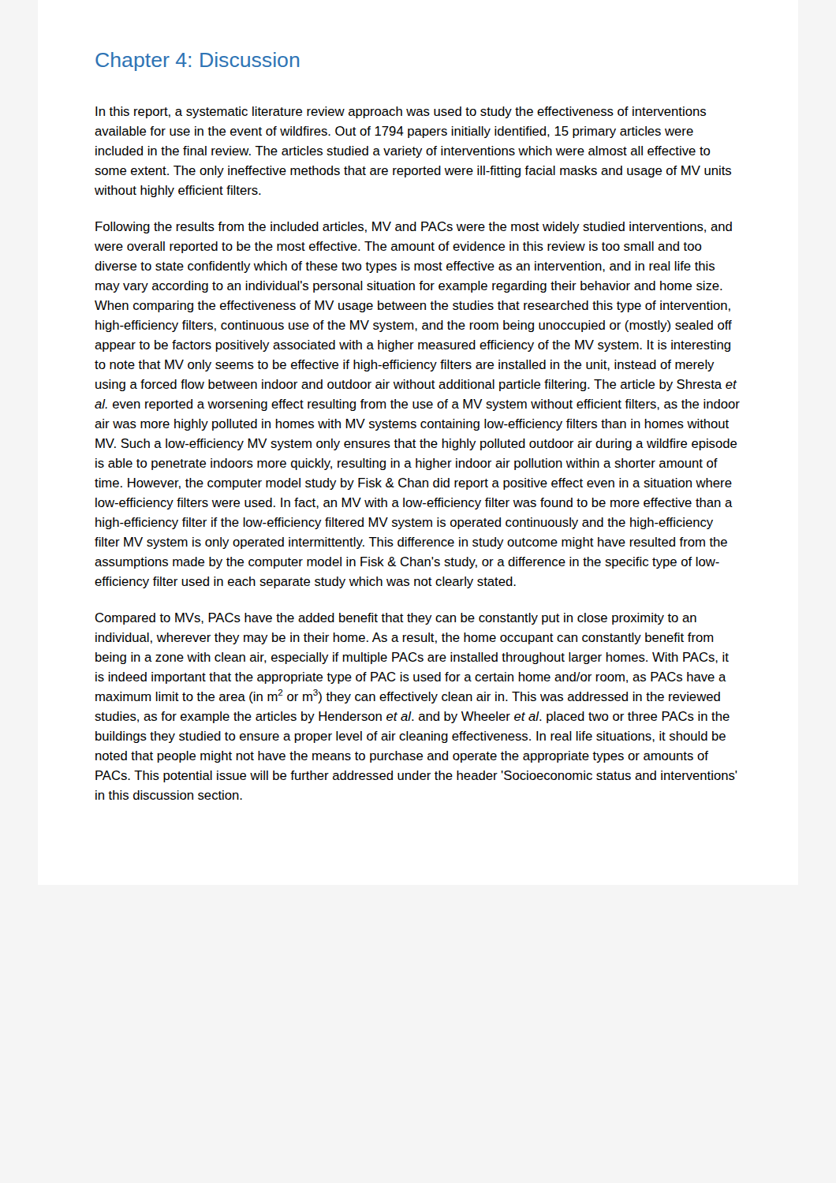Chapter 4: Discussion
In this report, a systematic literature review approach was used to study the effectiveness of interventions available for use in the event of wildfires. Out of 1794 papers initially identified, 15 primary articles were included in the final review. The articles studied a variety of interventions which were almost all effective to some extent. The only ineffective methods that are reported were ill-fitting facial masks and usage of MV units without highly efficient filters.
Following the results from the included articles, MV and PACs were the most widely studied interventions, and were overall reported to be the most effective. The amount of evidence in this review is too small and too diverse to state confidently which of these two types is most effective as an intervention, and in real life this may vary according to an individual's personal situation for example regarding their behavior and home size. When comparing the effectiveness of MV usage between the studies that researched this type of intervention, high-efficiency filters, continuous use of the MV system, and the room being unoccupied or (mostly) sealed off appear to be factors positively associated with a higher measured efficiency of the MV system. It is interesting to note that MV only seems to be effective if high-efficiency filters are installed in the unit, instead of merely using a forced flow between indoor and outdoor air without additional particle filtering. The article by Shresta et al. even reported a worsening effect resulting from the use of a MV system without efficient filters, as the indoor air was more highly polluted in homes with MV systems containing low-efficiency filters than in homes without MV. Such a low-efficiency MV system only ensures that the highly polluted outdoor air during a wildfire episode is able to penetrate indoors more quickly, resulting in a higher indoor air pollution within a shorter amount of time. However, the computer model study by Fisk & Chan did report a positive effect even in a situation where low-efficiency filters were used. In fact, an MV with a low-efficiency filter was found to be more effective than a high-efficiency filter if the low-efficiency filtered MV system is operated continuously and the high-efficiency filter MV system is only operated intermittently. This difference in study outcome might have resulted from the assumptions made by the computer model in Fisk & Chan's study, or a difference in the specific type of low-efficiency filter used in each separate study which was not clearly stated.
Compared to MVs, PACs have the added benefit that they can be constantly put in close proximity to an individual, wherever they may be in their home. As a result, the home occupant can constantly benefit from being in a zone with clean air, especially if multiple PACs are installed throughout larger homes. With PACs, it is indeed important that the appropriate type of PAC is used for a certain home and/or room, as PACs have a maximum limit to the area (in m2 or m3) they can effectively clean air in. This was addressed in the reviewed studies, as for example the articles by Henderson et al. and by Wheeler et al. placed two or three PACs in the buildings they studied to ensure a proper level of air cleaning effectiveness. In real life situations, it should be noted that people might not have the means to purchase and operate the appropriate types or amounts of PACs. This potential issue will be further addressed under the header 'Socioeconomic status and interventions' in this discussion section.